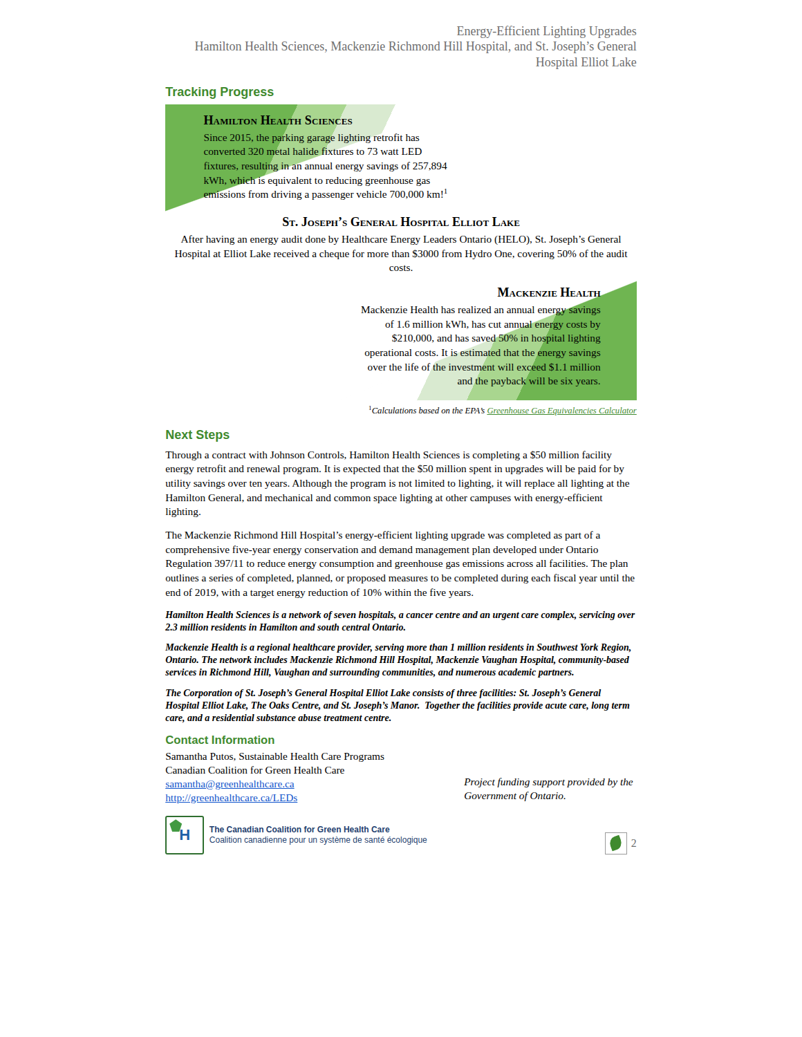Energy-Efficient Lighting Upgrades Hamilton Health Sciences, Mackenzie Richmond Hill Hospital, and St. Joseph’s General Hospital Elliot Lake
Tracking Progress
Hamilton Health Sciences
Since 2015, the parking garage lighting retrofit has converted 320 metal halide fixtures to 73 watt LED fixtures, resulting in an annual energy savings of 257,894 kWh, which is equivalent to reducing greenhouse gas emissions from driving a passenger vehicle 700,000 km!1
St. Joseph’s General Hospital Elliot Lake
After having an energy audit done by Healthcare Energy Leaders Ontario (HELO), St. Joseph’s General Hospital at Elliot Lake received a cheque for more than $3000 from Hydro One, covering 50% of the audit costs.
Mackenzie Health
Mackenzie Health has realized an annual energy savings of 1.6 million kWh, has cut annual energy costs by $210,000, and has saved 50% in hospital lighting operational costs. It is estimated that the energy savings over the life of the investment will exceed $1.1 million and the payback will be six years.
1Calculations based on the EPA’s Greenhouse Gas Equivalencies Calculator
Next Steps
Through a contract with Johnson Controls, Hamilton Health Sciences is completing a $50 million facility energy retrofit and renewal program. It is expected that the $50 million spent in upgrades will be paid for by utility savings over ten years. Although the program is not limited to lighting, it will replace all lighting at the Hamilton General, and mechanical and common space lighting at other campuses with energy-efficient lighting.
The Mackenzie Richmond Hill Hospital’s energy-efficient lighting upgrade was completed as part of a comprehensive five-year energy conservation and demand management plan developed under Ontario Regulation 397/11 to reduce energy consumption and greenhouse gas emissions across all facilities. The plan outlines a series of completed, planned, or proposed measures to be completed during each fiscal year until the end of 2019, with a target energy reduction of 10% within the five years.
Hamilton Health Sciences is a network of seven hospitals, a cancer centre and an urgent care complex, servicing over 2.3 million residents in Hamilton and south central Ontario.
Mackenzie Health is a regional healthcare provider, serving more than 1 million residents in Southwest York Region, Ontario. The network includes Mackenzie Richmond Hill Hospital, Mackenzie Vaughan Hospital, community-based services in Richmond Hill, Vaughan and surrounding communities, and numerous academic partners.
The Corporation of St. Joseph’s General Hospital Elliot Lake consists of three facilities: St. Joseph’s General Hospital Elliot Lake, The Oaks Centre, and St. Joseph’s Manor. Together the facilities provide acute care, long term care, and a residential substance abuse treatment centre.
Contact Information
Samantha Putos, Sustainable Health Care Programs
Canadian Coalition for Green Health Care
samantha@greenhealthcare.ca
http://greenhealthcare.ca/LEDs
Project funding support provided by the Government of Ontario.
H
The Canadian Coalition for Green Health Care
Coalition canadienne pour un système de santé écologique
2